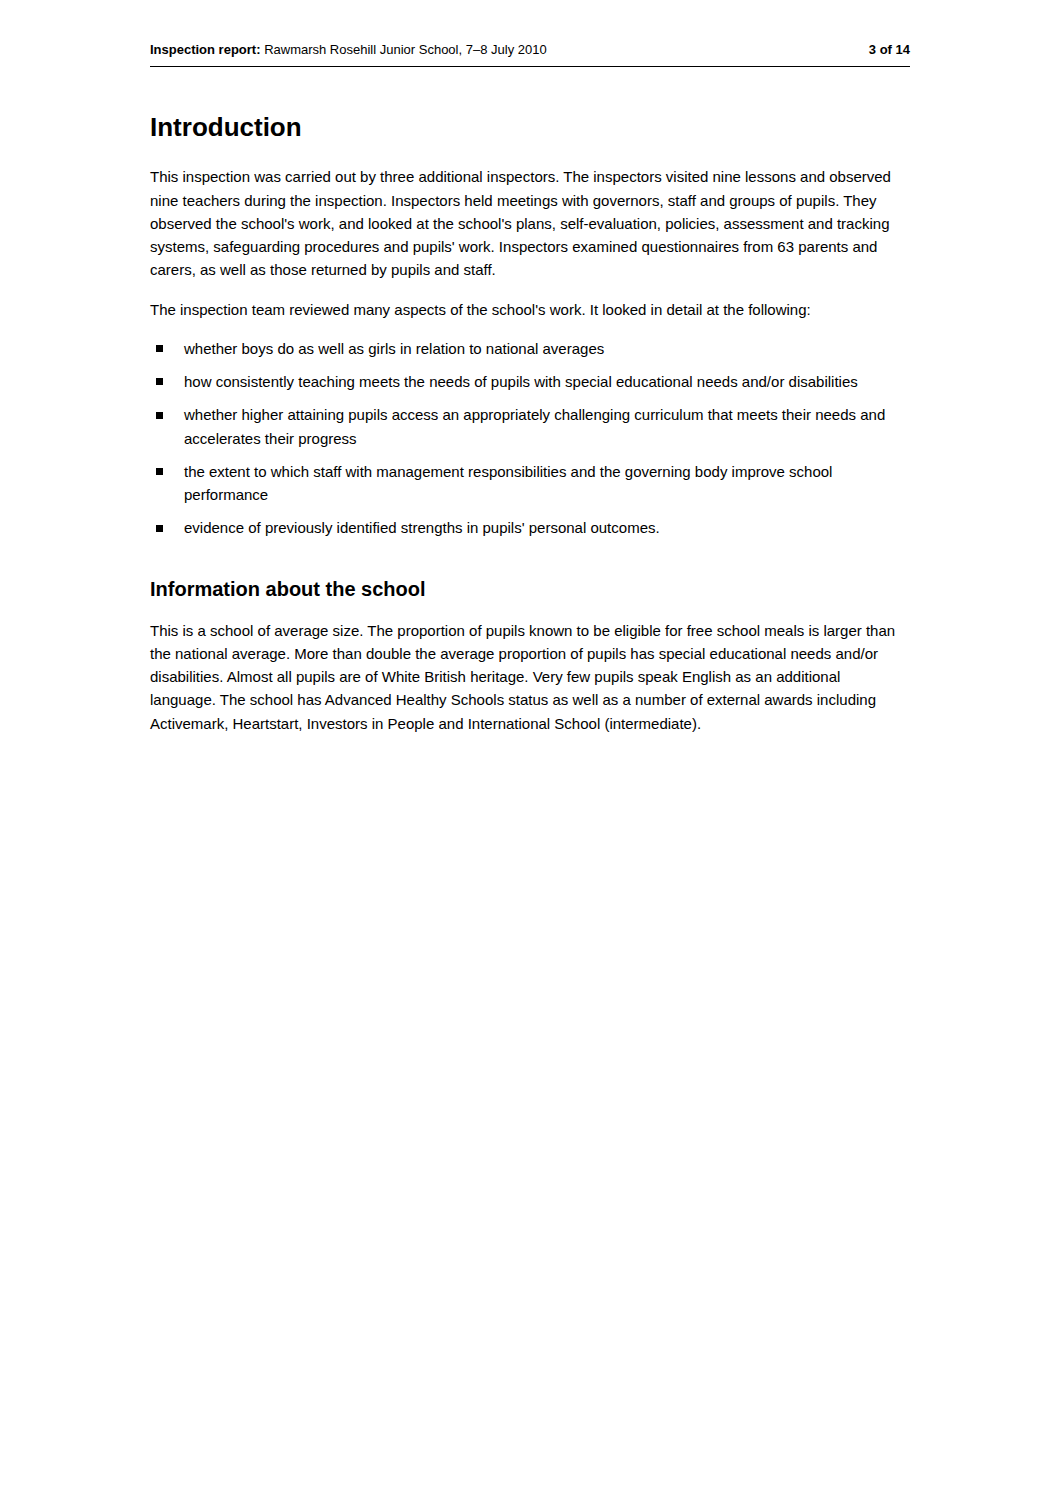Inspection report: Rawmarsh Rosehill Junior School, 7–8 July 2010
3 of 14
Introduction
This inspection was carried out by three additional inspectors. The inspectors visited nine lessons and observed nine teachers during the inspection. Inspectors held meetings with governors, staff and groups of pupils. They observed the school's work, and looked at the school's plans, self-evaluation, policies, assessment and tracking systems, safeguarding procedures and pupils' work. Inspectors examined questionnaires from 63 parents and carers, as well as those returned by pupils and staff.
The inspection team reviewed many aspects of the school's work. It looked in detail at the following:
whether boys do as well as girls in relation to national averages
how consistently teaching meets the needs of pupils with special educational needs and/or disabilities
whether higher attaining pupils access an appropriately challenging curriculum that meets their needs and accelerates their progress
the extent to which staff with management responsibilities and the governing body improve school performance
evidence of previously identified strengths in pupils' personal outcomes.
Information about the school
This is a school of average size. The proportion of pupils known to be eligible for free school meals is larger than the national average. More than double the average proportion of pupils has special educational needs and/or disabilities. Almost all pupils are of White British heritage. Very few pupils speak English as an additional language. The school has Advanced Healthy Schools status as well as a number of external awards including Activemark, Heartstart, Investors in People and International School (intermediate).